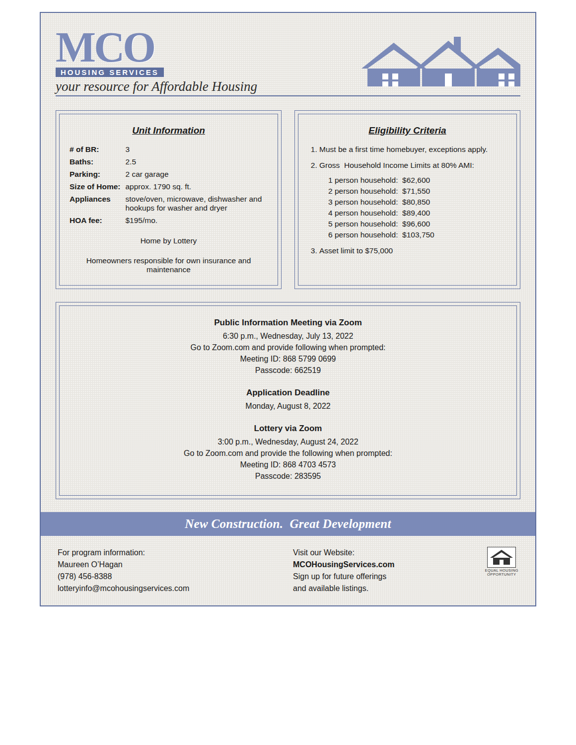MCO HOUSING SERVICES
your resource for Affordable Housing
Unit Information
| # of BR: | 3 |
| Baths: | 2.5 |
| Parking: | 2 car garage |
| Size of Home: | approx. 1790 sq. ft. |
| Appliances | stove/oven, microwave, dishwasher and hookups for washer and dryer |
| HOA fee: | $195/mo. |
Home by Lottery
Homeowners responsible for own insurance and maintenance
Eligibility Criteria
Must be a first time homebuyer, exceptions apply.
Gross Household Income Limits at 80% AMI:
1 person household: $62,600
2 person household: $71,550
3 person household: $80,850
4 person household: $89,400
5 person household: $96,600
6 person household: $103,750
Asset limit to $75,000
Public Information Meeting via Zoom
6:30 p.m., Wednesday, July 13, 2022
Go to Zoom.com and provide following when prompted:
Meeting ID: 868 5799 0699
Passcode: 662519
Application Deadline
Monday, August 8, 2022
Lottery via Zoom
3:00 p.m., Wednesday, August 24, 2022
Go to Zoom.com and provide the following when prompted:
Meeting ID: 868 4703 4573
Passcode: 283595
New Construction. Great Development
For program information:
Maureen O’Hagan
(978) 456-8388
lotteryinfo@mcohousingservices.com
Visit our Website:
MCOHousingServices.com
Sign up for future offerings
and available listings.
EQUAL HOUSING
OPPORTUNITY